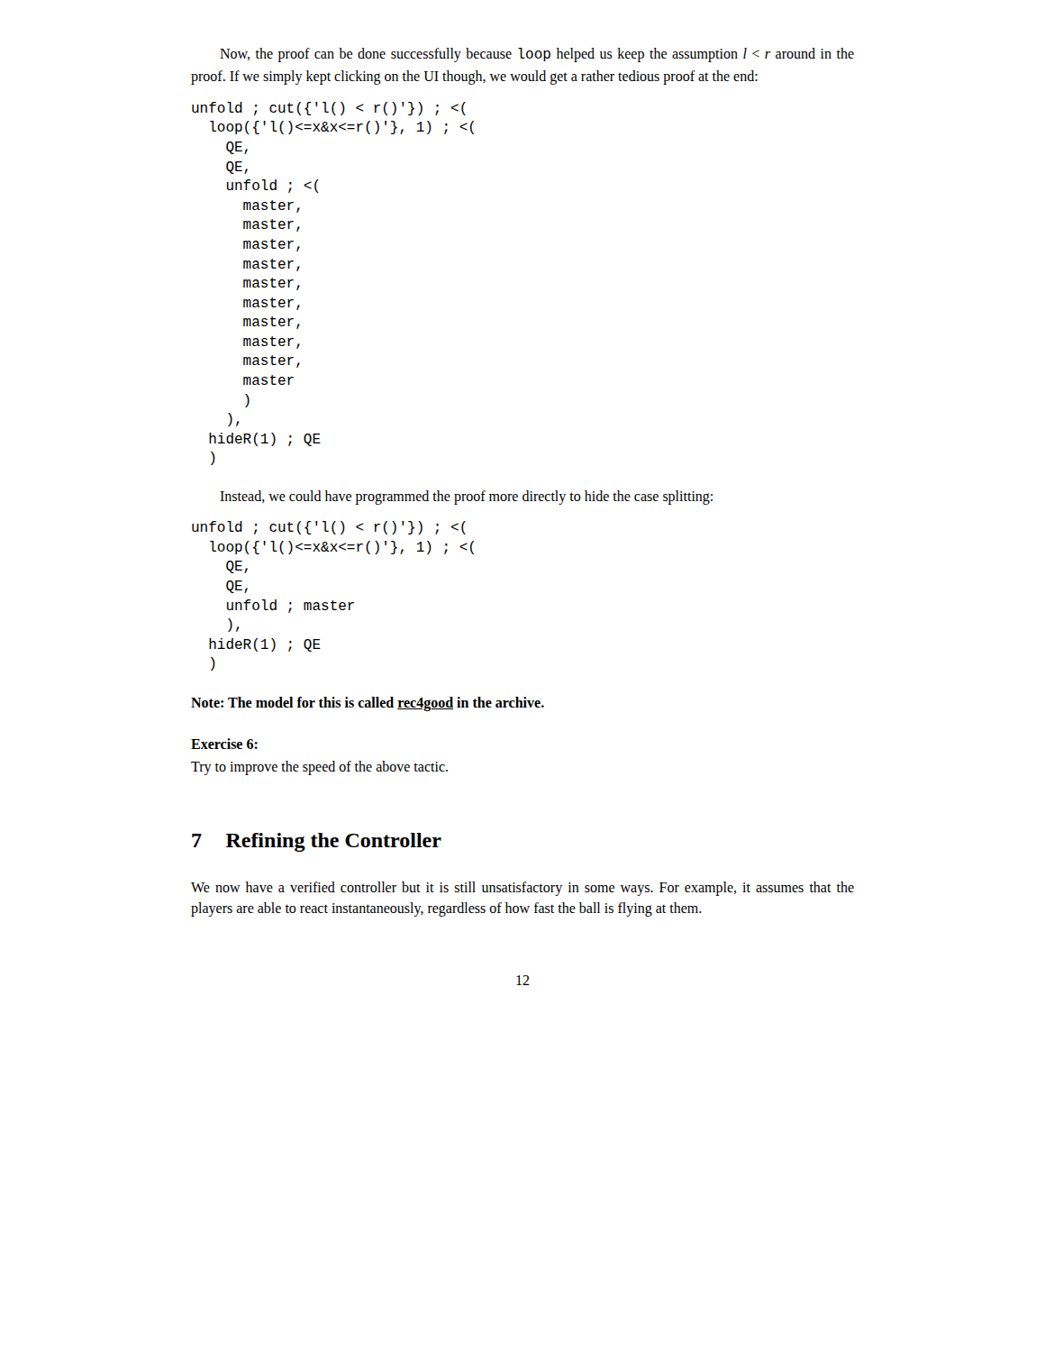Now, the proof can be done successfully because loop helped us keep the assumption l < r around in the proof. If we simply kept clicking on the UI though, we would get a rather tedious proof at the end:
unfold ; cut({'l() < r()'}) ; <(
  loop({'l()<=x&x<=r()'}, 1) ; <(
    QE,
    QE,
    unfold ; <(
      master,
      master,
      master,
      master,
      master,
      master,
      master,
      master,
      master,
      master
      )
    ),
  hideR(1) ; QE
  )
Instead, we could have programmed the proof more directly to hide the case splitting:
unfold ; cut({'l() < r()'}) ; <(
  loop({'l()<=x&x<=r()'}, 1) ; <(
    QE,
    QE,
    unfold ; master
    ),
  hideR(1) ; QE
  )
Note: The model for this is called rec4good in the archive.
Exercise 6:
Try to improve the speed of the above tactic.
7 Refining the Controller
We now have a verified controller but it is still unsatisfactory in some ways. For example, it assumes that the players are able to react instantaneously, regardless of how fast the ball is flying at them.
12